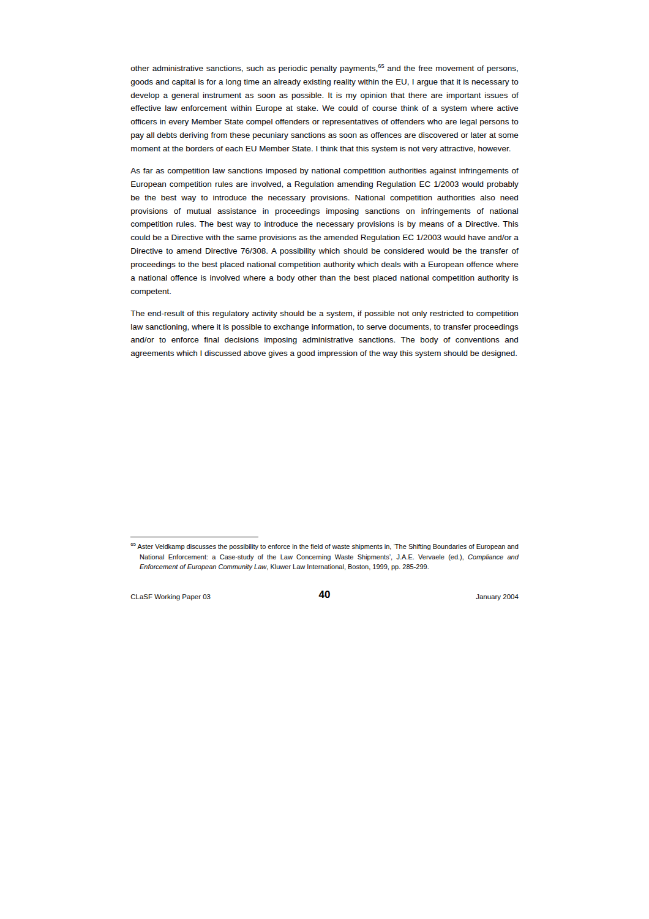other administrative sanctions, such as periodic penalty payments,65 and the free movement of persons, goods and capital is for a long time an already existing reality within the EU, I argue that it is necessary to develop a general instrument as soon as possible. It is my opinion that there are important issues of effective law enforcement within Europe at stake. We could of course think of a system where active officers in every Member State compel offenders or representatives of offenders who are legal persons to pay all debts deriving from these pecuniary sanctions as soon as offences are discovered or later at some moment at the borders of each EU Member State. I think that this system is not very attractive, however.
As far as competition law sanctions imposed by national competition authorities against infringements of European competition rules are involved, a Regulation amending Regulation EC 1/2003 would probably be the best way to introduce the necessary provisions. National competition authorities also need provisions of mutual assistance in proceedings imposing sanctions on infringements of national competition rules. The best way to introduce the necessary provisions is by means of a Directive. This could be a Directive with the same provisions as the amended Regulation EC 1/2003 would have and/or a Directive to amend Directive 76/308. A possibility which should be considered would be the transfer of proceedings to the best placed national competition authority which deals with a European offence where a national offence is involved where a body other than the best placed national competition authority is competent.
The end-result of this regulatory activity should be a system, if possible not only restricted to competition law sanctioning, where it is possible to exchange information, to serve documents, to transfer proceedings and/or to enforce final decisions imposing administrative sanctions. The body of conventions and agreements which I discussed above gives a good impression of the way this system should be designed.
65 Aster Veldkamp discusses the possibility to enforce in the field of waste shipments in, ‘The Shifting Boundaries of European and National Enforcement: a Case-study of the Law Concerning Waste Shipments’, J.A.E. Vervaele (ed.), Compliance and Enforcement of European Community Law, Kluwer Law International, Boston, 1999, pp. 285-299.
CLaSF Working Paper 03
40
January 2004